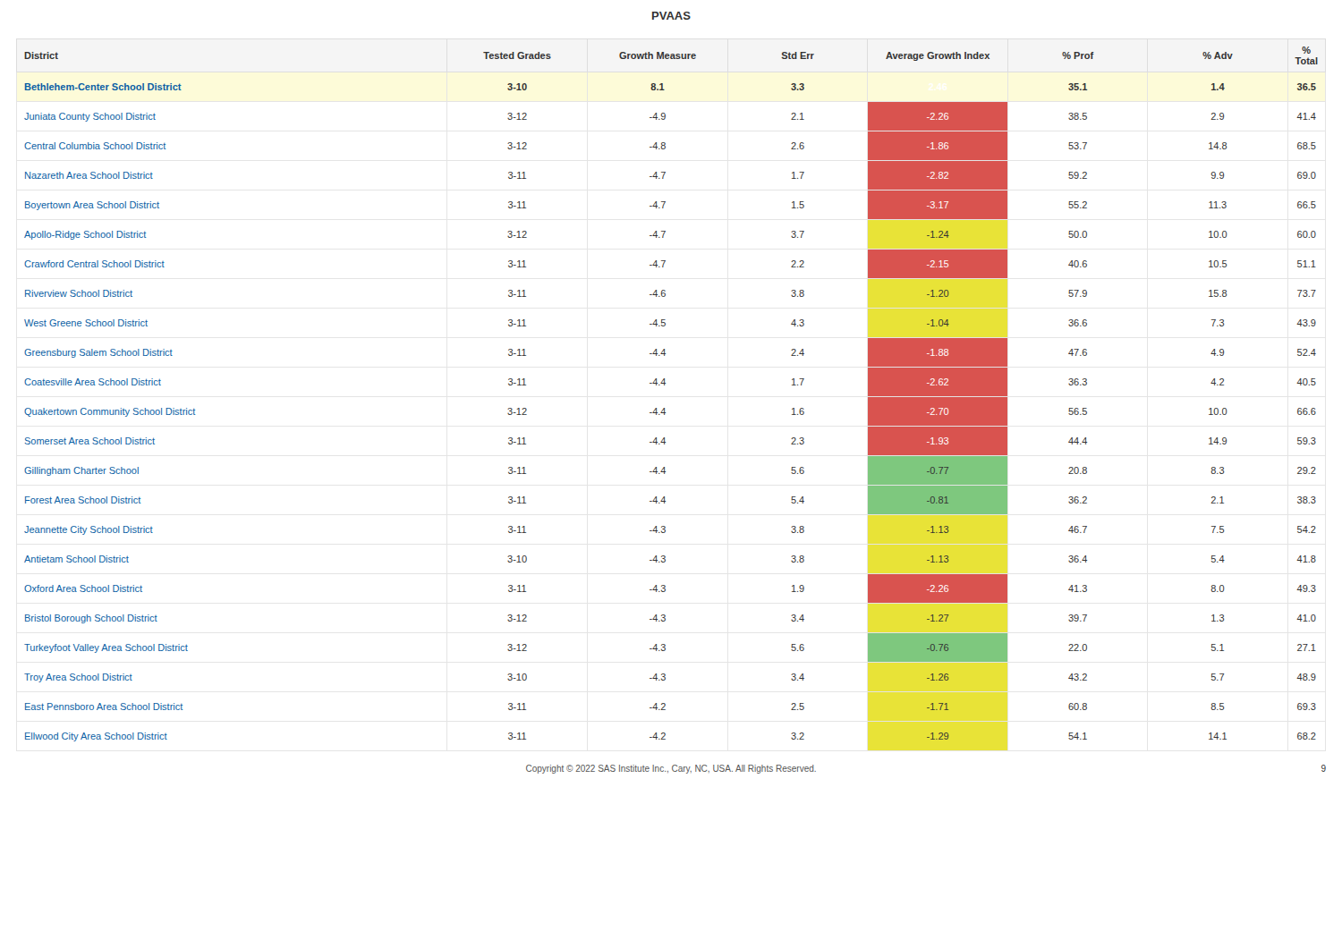PVAAS
| District | Tested Grades | Growth Measure | Std Err | Average Growth Index | % Prof | % Adv | % Total |
| --- | --- | --- | --- | --- | --- | --- | --- |
| Bethlehem-Center School District | 3-10 | 8.1 | 3.3 | 2.46 | 35.1 | 1.4 | 36.5 |
| Juniata County School District | 3-12 | -4.9 | 2.1 | -2.26 | 38.5 | 2.9 | 41.4 |
| Central Columbia School District | 3-12 | -4.8 | 2.6 | -1.86 | 53.7 | 14.8 | 68.5 |
| Nazareth Area School District | 3-11 | -4.7 | 1.7 | -2.82 | 59.2 | 9.9 | 69.0 |
| Boyertown Area School District | 3-11 | -4.7 | 1.5 | -3.17 | 55.2 | 11.3 | 66.5 |
| Apollo-Ridge School District | 3-12 | -4.7 | 3.7 | -1.24 | 50.0 | 10.0 | 60.0 |
| Crawford Central School District | 3-11 | -4.7 | 2.2 | -2.15 | 40.6 | 10.5 | 51.1 |
| Riverview School District | 3-11 | -4.6 | 3.8 | -1.20 | 57.9 | 15.8 | 73.7 |
| West Greene School District | 3-11 | -4.5 | 4.3 | -1.04 | 36.6 | 7.3 | 43.9 |
| Greensburg Salem School District | 3-11 | -4.4 | 2.4 | -1.88 | 47.6 | 4.9 | 52.4 |
| Coatesville Area School District | 3-11 | -4.4 | 1.7 | -2.62 | 36.3 | 4.2 | 40.5 |
| Quakertown Community School District | 3-12 | -4.4 | 1.6 | -2.70 | 56.5 | 10.0 | 66.6 |
| Somerset Area School District | 3-11 | -4.4 | 2.3 | -1.93 | 44.4 | 14.9 | 59.3 |
| Gillingham Charter School | 3-11 | -4.4 | 5.6 | -0.77 | 20.8 | 8.3 | 29.2 |
| Forest Area School District | 3-11 | -4.4 | 5.4 | -0.81 | 36.2 | 2.1 | 38.3 |
| Jeannette City School District | 3-11 | -4.3 | 3.8 | -1.13 | 46.7 | 7.5 | 54.2 |
| Antietam School District | 3-10 | -4.3 | 3.8 | -1.13 | 36.4 | 5.4 | 41.8 |
| Oxford Area School District | 3-11 | -4.3 | 1.9 | -2.26 | 41.3 | 8.0 | 49.3 |
| Bristol Borough School District | 3-12 | -4.3 | 3.4 | -1.27 | 39.7 | 1.3 | 41.0 |
| Turkeyfoot Valley Area School District | 3-12 | -4.3 | 5.6 | -0.76 | 22.0 | 5.1 | 27.1 |
| Troy Area School District | 3-10 | -4.3 | 3.4 | -1.26 | 43.2 | 5.7 | 48.9 |
| East Pennsboro Area School District | 3-11 | -4.2 | 2.5 | -1.71 | 60.8 | 8.5 | 69.3 |
| Ellwood City Area School District | 3-11 | -4.2 | 3.2 | -1.29 | 54.1 | 14.1 | 68.2 |
Copyright © 2022 SAS Institute Inc., Cary, NC, USA. All Rights Reserved. 9